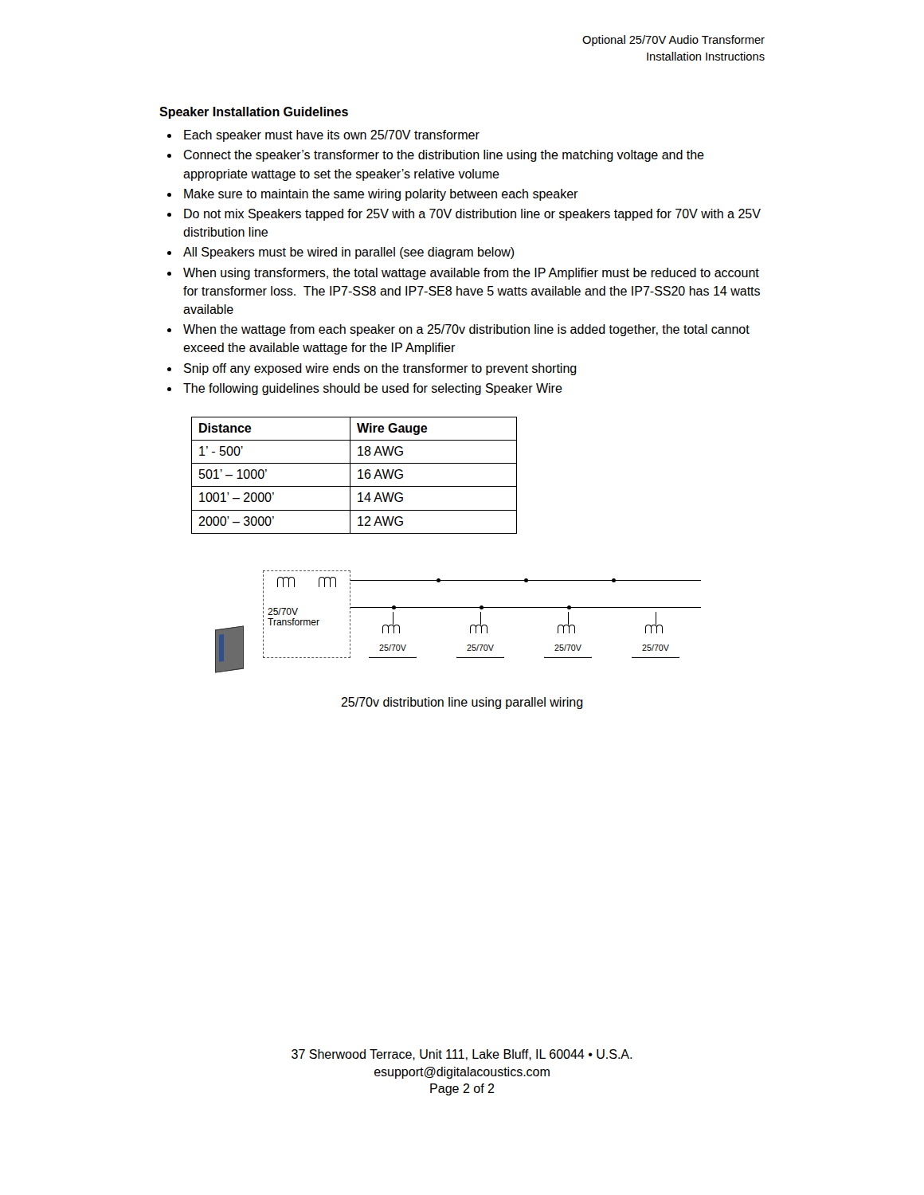Optional 25/70V Audio Transformer
Installation Instructions
Speaker Installation Guidelines
Each speaker must have its own 25/70V transformer
Connect the speaker’s transformer to the distribution line using the matching voltage and the appropriate wattage to set the speaker’s relative volume
Make sure to maintain the same wiring polarity between each speaker
Do not mix Speakers tapped for 25V with a 70V distribution line or speakers tapped for 70V with a 25V distribution line
All Speakers must be wired in parallel (see diagram below)
When using transformers, the total wattage available from the IP Amplifier must be reduced to account for transformer loss. The IP7-SS8 and IP7-SE8 have 5 watts available and the IP7-SS20 has 14 watts available
When the wattage from each speaker on a 25/70v distribution line is added together, the total cannot exceed the available wattage for the IP Amplifier
Snip off any exposed wire ends on the transformer to prevent shorting
The following guidelines should be used for selecting Speaker Wire
| Distance | Wire Gauge |
| --- | --- |
| 1’ - 500’ | 18 AWG |
| 501’ – 1000’ | 16 AWG |
| 1001’ – 2000’ | 14 AWG |
| 2000’ – 3000’ | 12 AWG |
25/70V
Transformer
25/70V
25/70V
25/70V
25/70V
25/70v distribution line using parallel wiring
37 Sherwood Terrace, Unit 111, Lake Bluff, IL 60044 • U.S.A.
esupport@digitalacoustics.com
Page 2 of 2